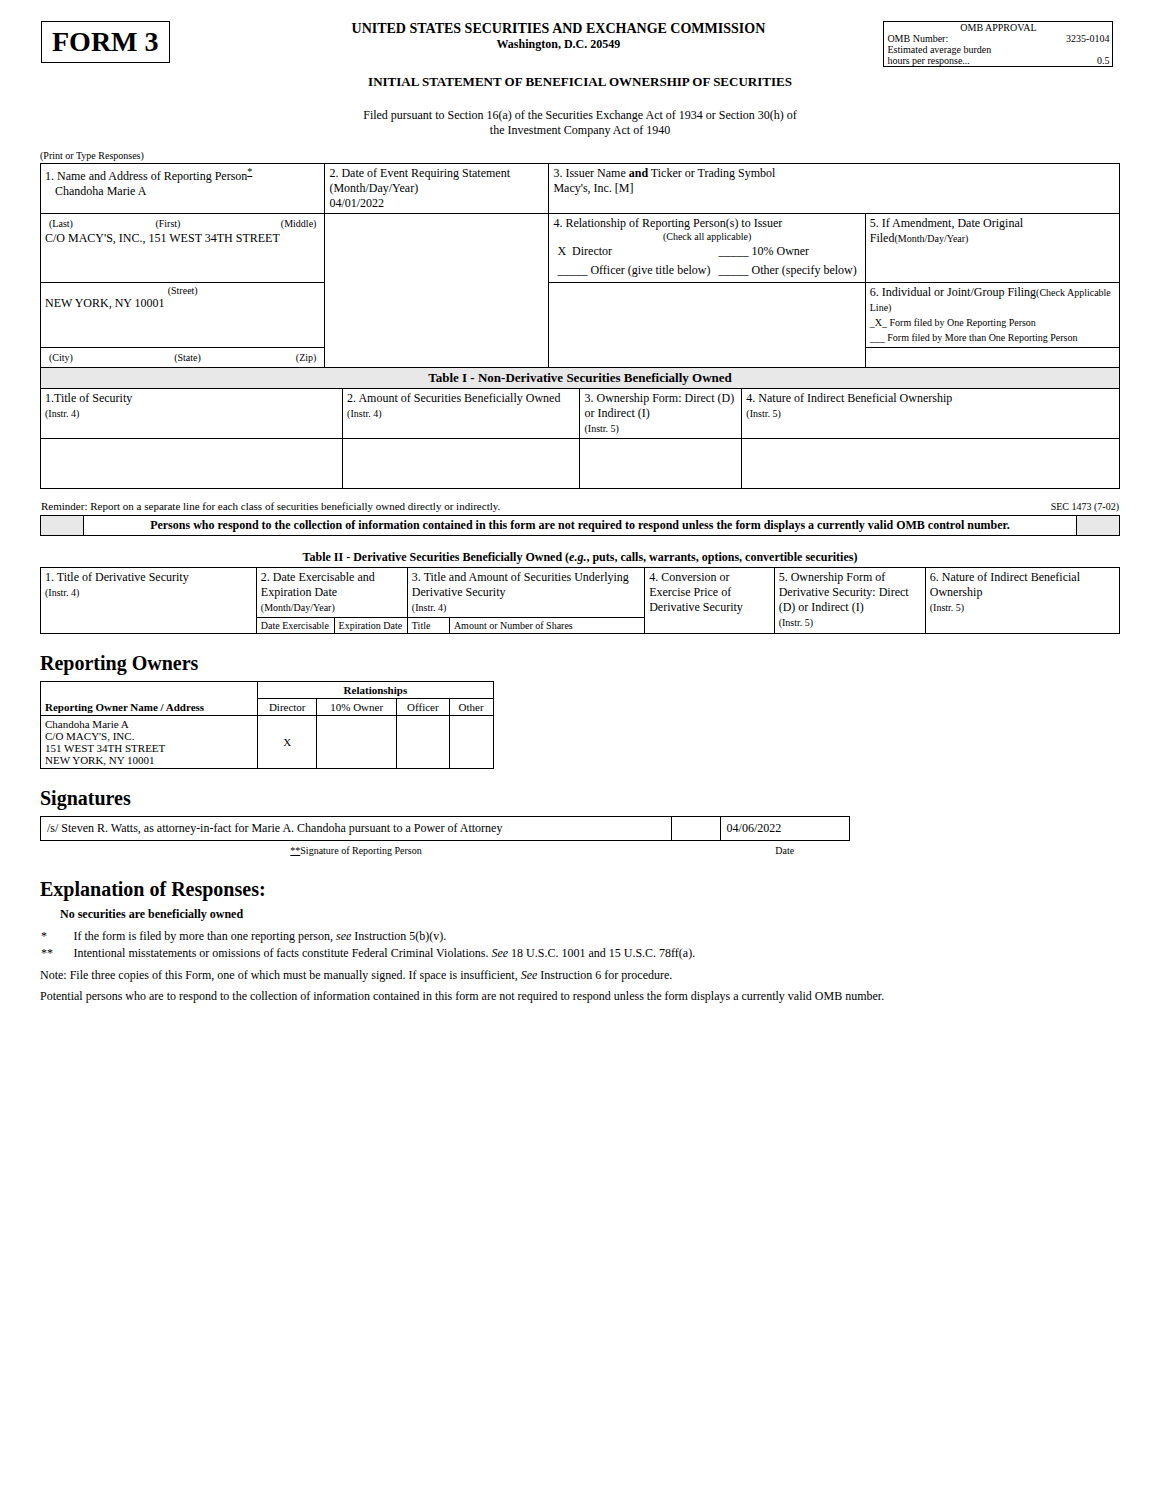| FORM 3 | UNITED STATES SECURITIES AND EXCHANGE COMMISSION Washington, D.C. 20549 | / OMB APPROVAL / / OMB Number: / 3235-0104 / / Estimated average burden / / hours per response... / 0.5 / |
INITIAL STATEMENT OF BENEFICIAL OWNERSHIP OF SECURITIES
Filed pursuant to Section 16(a) of the Securities Exchange Act of 1934 or Section 30(h) of
the Investment Company Act of 1940
(Print or Type Responses)
| 1. Name and Address of Reporting Person * Chandoha Marie A | 2. Date of Event Requiring Statement (Month/Day/Year) 04/01/2022 | 3. Issuer Name and Ticker or Trading Symbol Macy's, Inc. [M] |
| / (Last) / (First) / (Middle) / C/O MACY'S, INC., 151 WEST 34TH STREET | | 4. Relationship of Reporting Person(s) to Issuer (Check all applicable) / X Director / _____ 10% Owner / / _____ Officer (give title below) / _____ Other (specify below) / | 5. If Amendment, Date Original Filed (Month/Day/Year) |
| (Street) NEW YORK, NY 10001 | | 6. Individual or Joint/Group Filing (Check Applicable Line) _X_ Form filed by One Reporting Person ___ Form filed by More than One Reporting Person |
| / (City) / (State) / (Zip) / |
| Table I - Non-Derivative Securities Beneficially Owned |
| 1.Title of Security (Instr. 4) | 2. Amount of Securities Beneficially Owned (Instr. 4) | 3. Ownership Form: Direct (D) or Indirect (I) (Instr. 5) | 4. Nature of Indirect Beneficial Ownership (Instr. 5) |
| Reminder: Report on a separate line for each class of securities beneficially owned directly or indirectly. | SEC 1473 (7-02) |
| | Persons who respond to the collection of information contained in this form are not required to respond unless the form displays a currently valid OMB control number. | |
Table II - Derivative Securities Beneficially Owned (e.g., puts, calls, warrants, options, convertible securities)
| 1. Title of Derivative Security (Instr. 4) | 2. Date Exercisable and Expiration Date (Month/Day/Year) | 3. Title and Amount of Securities Underlying Derivative Security (Instr. 4) | 4. Conversion or Exercise Price of Derivative Security | 5. Ownership Form of Derivative Security: Direct (D) or Indirect (I) (Instr. 5) | 6. Nature of Indirect Beneficial Ownership (Instr. 5) |
| Date Exercisable | Expiration Date | Title | Amount or Number of Shares |
Reporting Owners
| Reporting Owner Name / Address | Relationships |
| Director | 10% Owner | Officer | Other |
| Chandoha Marie A C/O MACY'S, INC. 151 WEST 34TH STREET NEW YORK, NY 10001 | X | | | |
Signatures
| /s/ Steven R. Watts, as attorney-in-fact for Marie A. Chandoha pursuant to a Power of Attorney | | 04/06/2022 |
| ** Signature of Reporting Person | | Date |
Explanation of Responses:
No securities are beneficially owned
| * | If the form is filed by more than one reporting person, see Instruction 5(b)(v). |
| ** | Intentional misstatements or omissions of facts constitute Federal Criminal Violations. See 18 U.S.C. 1001 and 15 U.S.C. 78ff(a). |
Note: File three copies of this Form, one of which must be manually signed. If space is insufficient, See Instruction 6 for procedure.
Potential persons who are to respond to the collection of information contained in this form are not required to respond unless the form displays a currently valid OMB number.